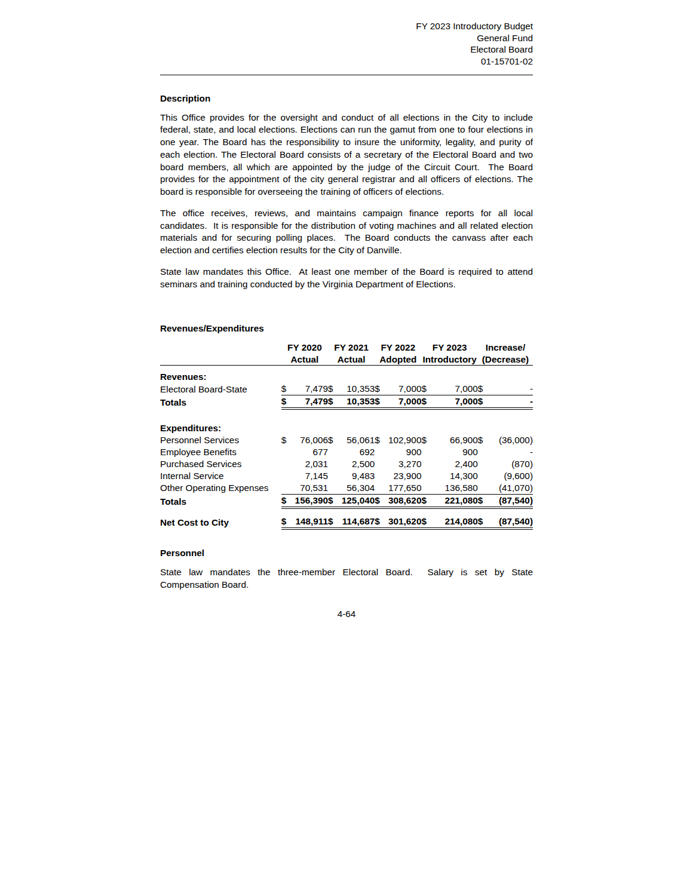FY 2023 Introductory Budget
General Fund
Electoral Board
01-15701-02
Description
This Office provides for the oversight and conduct of all elections in the City to include federal, state, and local elections. Elections can run the gamut from one to four elections in one year. The Board has the responsibility to insure the uniformity, legality, and purity of each election. The Electoral Board consists of a secretary of the Electoral Board and two board members, all which are appointed by the judge of the Circuit Court. The Board provides for the appointment of the city general registrar and all officers of elections. The board is responsible for overseeing the training of officers of elections.
The office receives, reviews, and maintains campaign finance reports for all local candidates. It is responsible for the distribution of voting machines and all related election materials and for securing polling places. The Board conducts the canvass after each election and certifies election results for the City of Danville.
State law mandates this Office. At least one member of the Board is required to attend seminars and training conducted by the Virginia Department of Elections.
Revenues/Expenditures
| | FY 2020 | FY 2021 | FY 2022 | FY 2023 | Increase/ |
| --- | --- | --- | --- | --- | --- |
| | Actual | Actual | Adopted | Introductory | (Decrease) |
| Revenues: | |
| Electoral Board-State | $ | 7,479 | $ | 10,353 | $ | 7,000 | $ | 7,000 | $ | - |
| Totals | $ | 7,479 | $ | 10,353 | $ | 7,000 | $ | 7,000 | $ | - |
| Expenditures: | |
| Personnel Services | $ | 76,006 | $ | 56,061 | $ | 102,900 | $ | 66,900 | $ | (36,000) |
| Employee Benefits | | 677 | | 692 | | 900 | | 900 | | - |
| Purchased Services | | 2,031 | | 2,500 | | 3,270 | | 2,400 | | (870) |
| Internal Service | | 7,145 | | 9,483 | | 23,900 | | 14,300 | | (9,600) |
| Other Operating Expenses | | 70,531 | | 56,304 | | 177,650 | | 136,580 | | (41,070) |
| Totals | $ | 156,390 | $ | 125,040 | $ | 308,620 | $ | 221,080 | $ | (87,540) |
| Net Cost to City | $ | 148,911 | $ | 114,687 | $ | 301,620 | $ | 214,080 | $ | (87,540) |
Personnel
State law mandates the three-member Electoral Board. Salary is set by State Compensation Board.
4-64